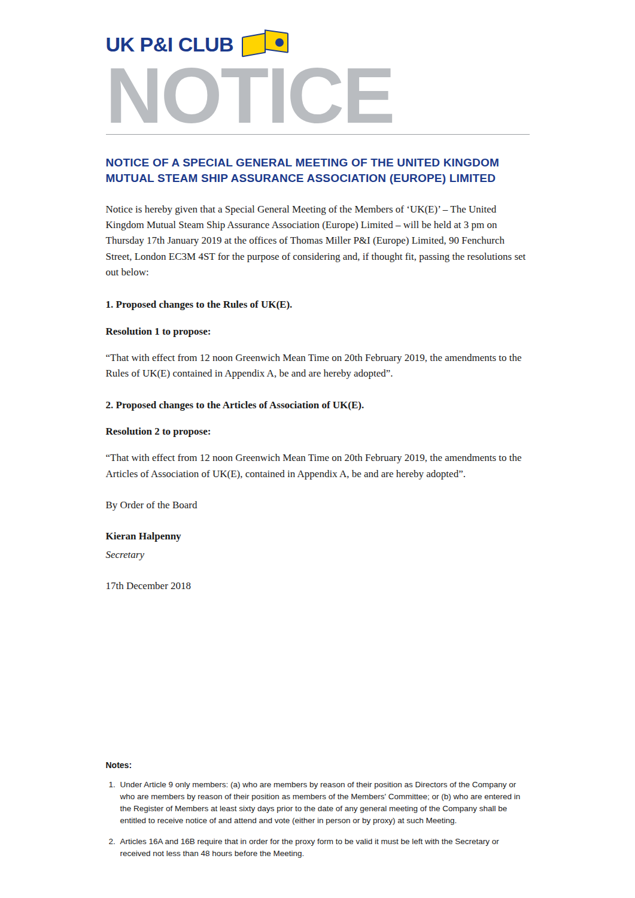UK P&I CLUB
NOTICE
Notice of a Special General Meeting of the United Kingdom Mutual Steam Ship Assurance Association (Europe) Limited
Notice is hereby given that a Special General Meeting of the Members of ‘UK(E)’ – The United Kingdom Mutual Steam Ship Assurance Association (Europe) Limited – will be held at 3 pm on Thursday 17th January 2019 at the offices of Thomas Miller P&I (Europe) Limited, 90 Fenchurch Street, London EC3M 4ST for the purpose of considering and, if thought fit, passing the resolutions set out below:
1. Proposed changes to the Rules of UK(E).
Resolution 1 to propose:
“That with effect from 12 noon Greenwich Mean Time on 20th February 2019, the amendments to the Rules of UK(E) contained in Appendix A, be and are hereby adopted”.
2. Proposed changes to the Articles of Association of UK(E).
Resolution 2 to propose:
“That with effect from 12 noon Greenwich Mean Time on 20th February 2019, the amendments to the Articles of Association of UK(E), contained in Appendix A, be and are hereby adopted”.
By Order of the Board
Kieran Halpenny
Secretary
17th December 2018
Notes:
Under Article 9 only members: (a) who are members by reason of their position as Directors of the Company or who are members by reason of their position as members of the Members' Committee; or (b) who are entered in the Register of Members at least sixty days prior to the date of any general meeting of the Company shall be entitled to receive notice of and attend and vote (either in person or by proxy) at such Meeting.
Articles 16A and 16B require that in order for the proxy form to be valid it must be left with the Secretary or received not less than 48 hours before the Meeting.